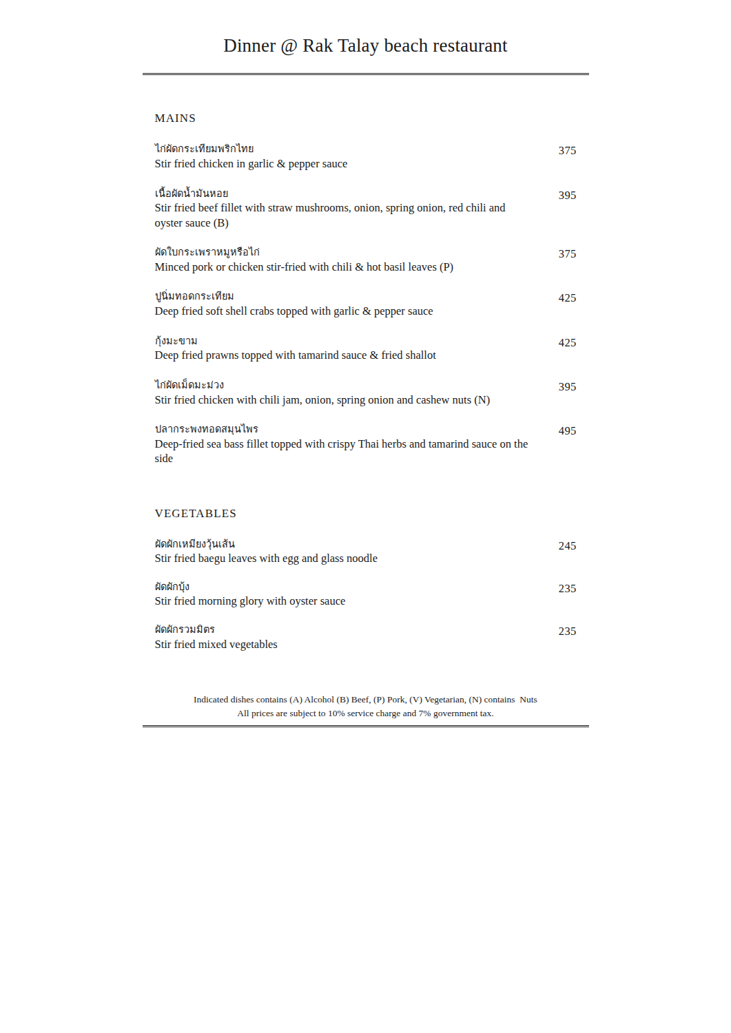Dinner @ Rak Talay beach restaurant
MAINS
ไก่ผัดกระเทียมพริกไทย Stir fried chicken in garlic & pepper sauce 375
เนื้อผัดน้ำมันหอย Stir fried beef fillet with straw mushrooms, onion, spring onion, red chili and oyster sauce (B) 395
ผัดใบกระเพราหมูหรือไก่ Minced pork or chicken stir-fried with chili & hot basil leaves (P) 375
ปูนิ่มทอดกระเทียม Deep fried soft shell crabs topped with garlic & pepper sauce 425
กุ้งมะขาม Deep fried prawns topped with tamarind sauce & fried shallot 425
ไก่ผัดเม็ดมะม่วง Stir fried chicken with chili jam, onion, spring onion and cashew nuts (N) 395
ปลากระพงทอดสมุนไพร Deep-fried sea bass fillet topped with crispy Thai herbs and tamarind sauce on the side 495
VEGETABLES
ผัดผักเหมียงวุ้นเส้น Stir fried baegu leaves with egg and glass noodle 245
ผัดผักบุ้ง Stir fried morning glory with oyster sauce 235
ผัดผักรวมมิตร Stir fried mixed vegetables 235
Indicated dishes contains (A) Alcohol (B) Beef, (P) Pork, (V) Vegetarian, (N) contains Nuts
All prices are subject to 10% service charge and 7% government tax.